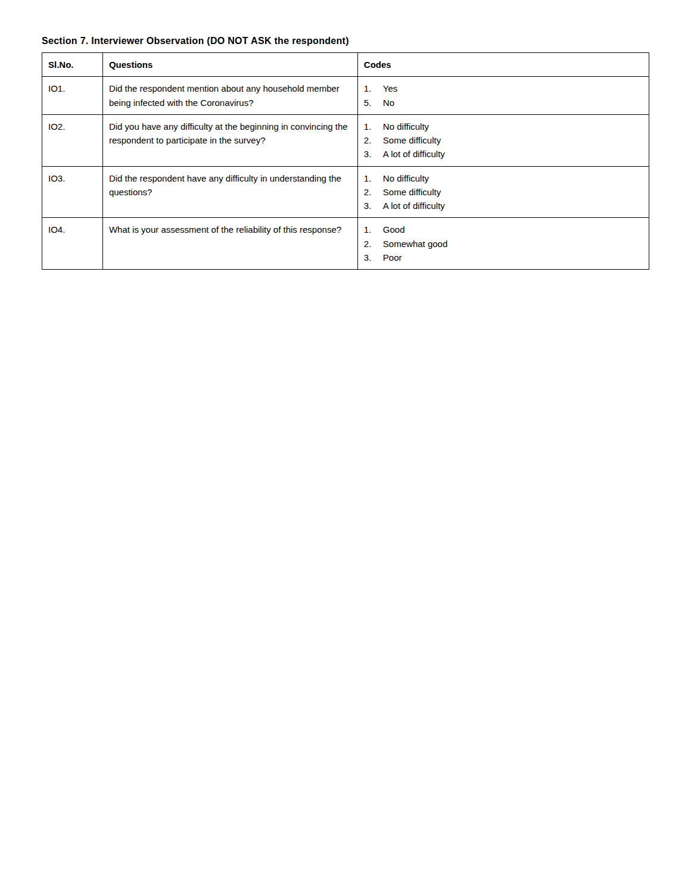Section 7. Interviewer Observation (DO NOT ASK the respondent)
| Sl.No. | Questions | Codes |
| --- | --- | --- |
| IO1. | Did the respondent mention about any household member being infected with the Coronavirus? | 1. Yes 5. No |
| IO2. | Did you have any difficulty at the beginning in convincing the respondent to participate in the survey? | 1. No difficulty 2. Some difficulty 3. A lot of difficulty |
| IO3. | Did the respondent have any difficulty in understanding the questions? | 1. No difficulty 2. Some difficulty 3. A lot of difficulty |
| IO4. | What is your assessment of the reliability of this response? | 1. Good 2. Somewhat good 3. Poor |